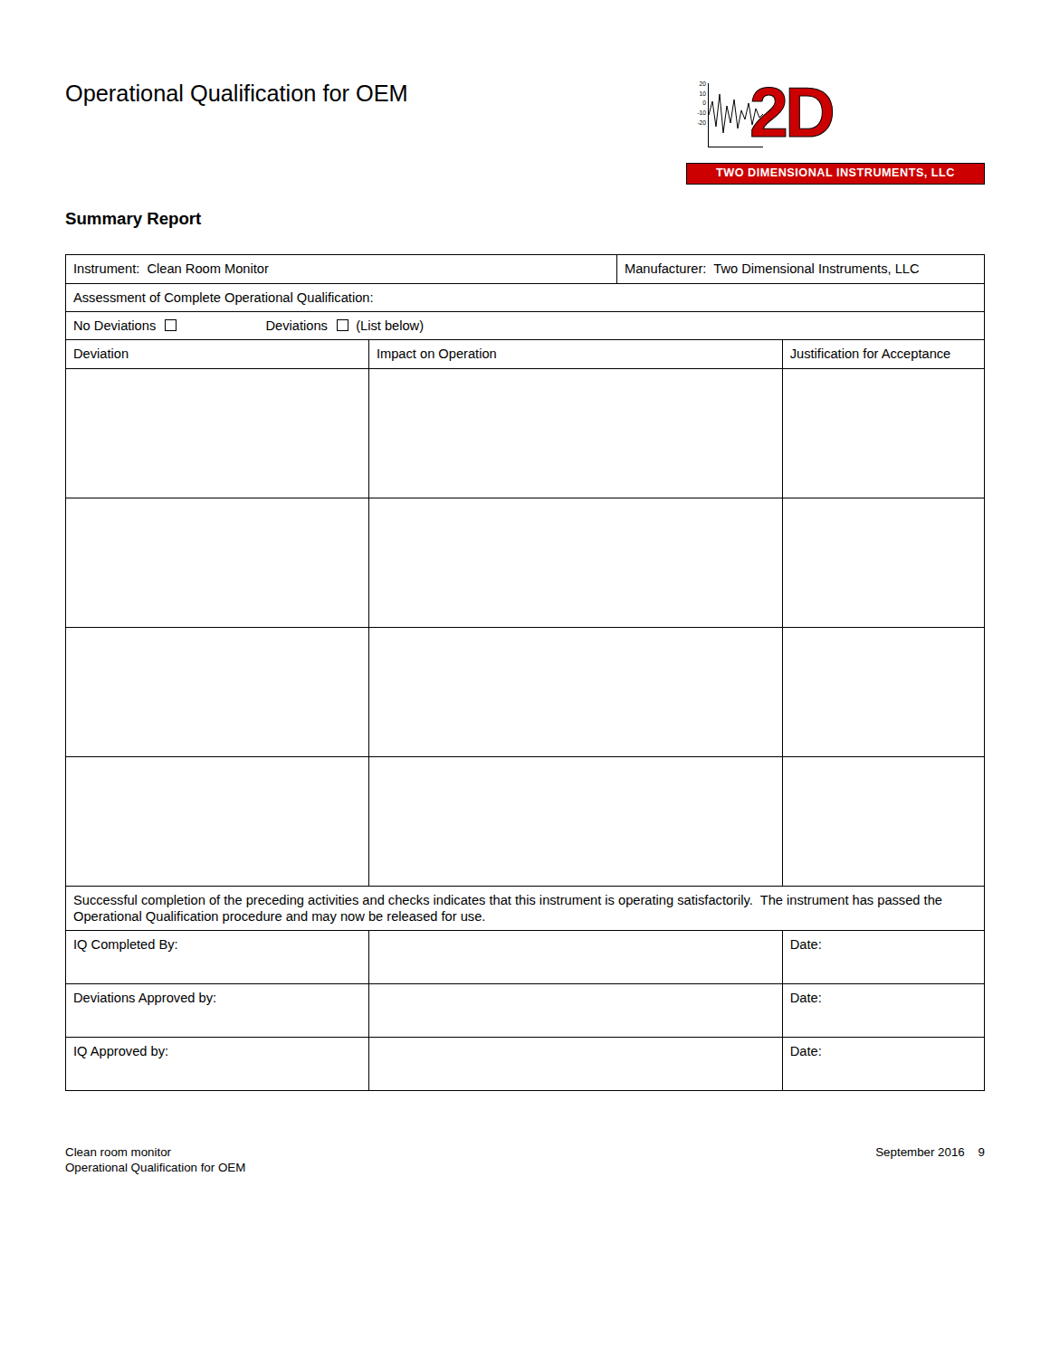20
10
0
-10
-20
2D
TWO DIMENSIONAL INSTRUMENTS, LLC
Operational Qualification for OEM
Summary Report
| Instrument: Clean Room Monitor | Manufacturer: Two Dimensional Instruments, LLC |
| Assessment of Complete Operational Qualification: |
| No Deviations Deviations (List below) |
| Deviation | Impact on Operation | Justification for Acceptance |
| Successful completion of the preceding activities and checks indicates that this instrument is operating satisfactorily. The instrument has passed the Operational Qualification procedure and may now be released for use. |
| IQ Completed By: | | Date: |
| Deviations Approved by: | | Date: |
| IQ Approved by: | | Date: |
Clean room monitor
Operational Qualification for OEM
September 2016 9